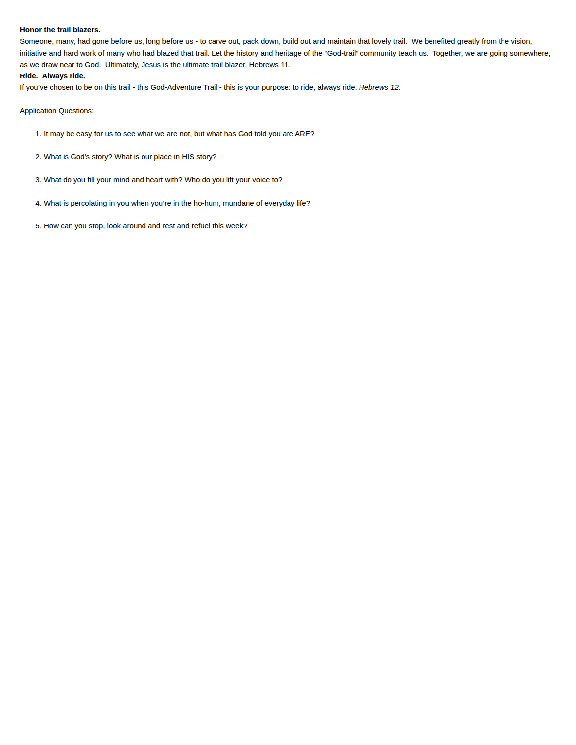Honor the trail blazers.
Someone, many, had gone before us, long before us - to carve out, pack down, build out and maintain that lovely trail. We benefited greatly from the vision, initiative and hard work of many who had blazed that trail. Let the history and heritage of the “God-trail” community teach us. Together, we are going somewhere, as we draw near to God. Ultimately, Jesus is the ultimate trail blazer. Hebrews 11.
Ride. Always ride.
If you’ve chosen to be on this trail - this God-Adventure Trail - this is your purpose: to ride, always ride. Hebrews 12.
Application Questions:
It may be easy for us to see what we are not, but what has God told you are ARE?
What is God’s story? What is our place in HIS story?
What do you fill your mind and heart with? Who do you lift your voice to?
What is percolating in you when you’re in the ho-hum, mundane of everyday life?
How can you stop, look around and rest and refuel this week?